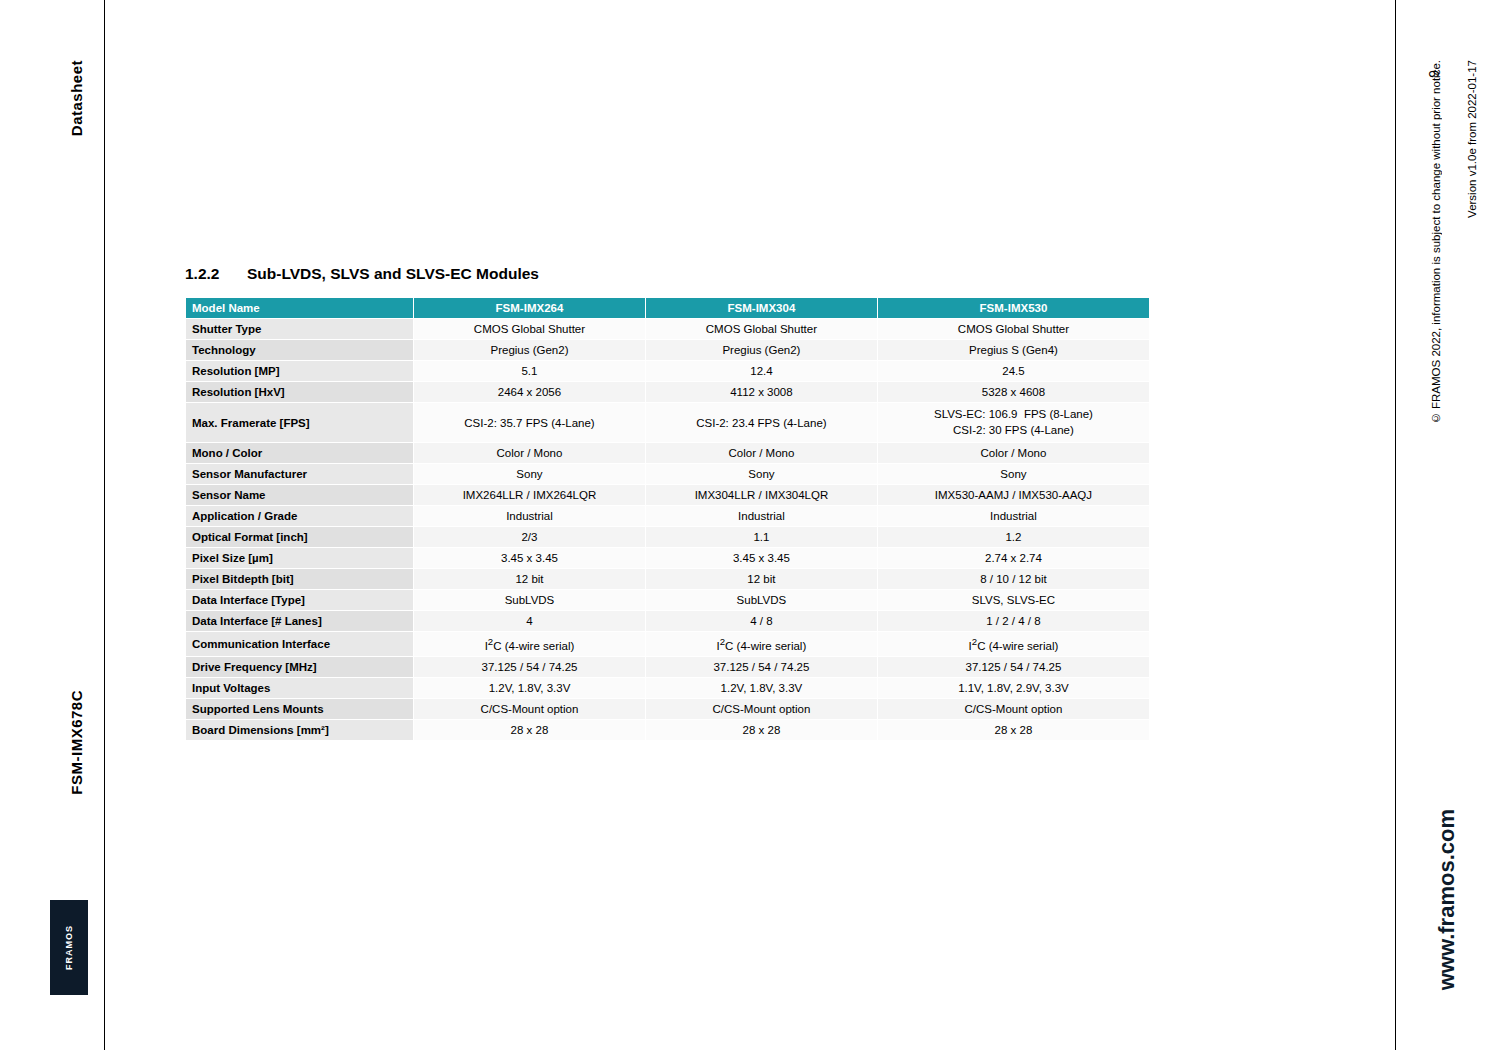Datasheet
FSM-IMX678C
FRAMOS
9
Version v1.0e from 2022-01-17
© FRAMOS 2022, information is subject to change without prior notice.
www.framos.com
1.2.2 Sub-LVDS, SLVS and SLVS-EC Modules
| Model Name | FSM-IMX264 | FSM-IMX304 | FSM-IMX530 |
| --- | --- | --- | --- |
| Shutter Type | CMOS Global Shutter | CMOS Global Shutter | CMOS Global Shutter |
| Technology | Pregius (Gen2) | Pregius (Gen2) | Pregius S (Gen4) |
| Resolution [MP] | 5.1 | 12.4 | 24.5 |
| Resolution [HxV] | 2464 x 2056 | 4112 x 3008 | 5328 x 4608 |
| Max. Framerate [FPS] | CSI-2: 35.7 FPS (4-Lane) | CSI-2: 23.4 FPS (4-Lane) | SLVS-EC: 106.9 FPS (8-Lane) CSI-2: 30 FPS (4-Lane) |
| Mono / Color | Color / Mono | Color / Mono | Color / Mono |
| Sensor Manufacturer | Sony | Sony | Sony |
| Sensor Name | IMX264LLR / IMX264LQR | IMX304LLR / IMX304LQR | IMX530-AAMJ / IMX530-AAQJ |
| Application / Grade | Industrial | Industrial | Industrial |
| Optical Format [inch] | 2/3 | 1.1 | 1.2 |
| Pixel Size [µm] | 3.45 x 3.45 | 3.45 x 3.45 | 2.74 x 2.74 |
| Pixel Bitdepth [bit] | 12 bit | 12 bit | 8 / 10 / 12 bit |
| Data Interface [Type] | SubLVDS | SubLVDS | SLVS, SLVS-EC |
| Data Interface [# Lanes] | 4 | 4 / 8 | 1 / 2 / 4 / 8 |
| Communication Interface | I 2 C (4-wire serial) | I 2 C (4-wire serial) | I 2 C (4-wire serial) |
| Drive Frequency [MHz] | 37.125 / 54 / 74.25 | 37.125 / 54 / 74.25 | 37.125 / 54 / 74.25 |
| Input Voltages | 1.2V, 1.8V, 3.3V | 1.2V, 1.8V, 3.3V | 1.1V, 1.8V, 2.9V, 3.3V |
| Supported Lens Mounts | C/CS-Mount option | C/CS-Mount option | C/CS-Mount option |
| Board Dimensions [mm²] | 28 x 28 | 28 x 28 | 28 x 28 |